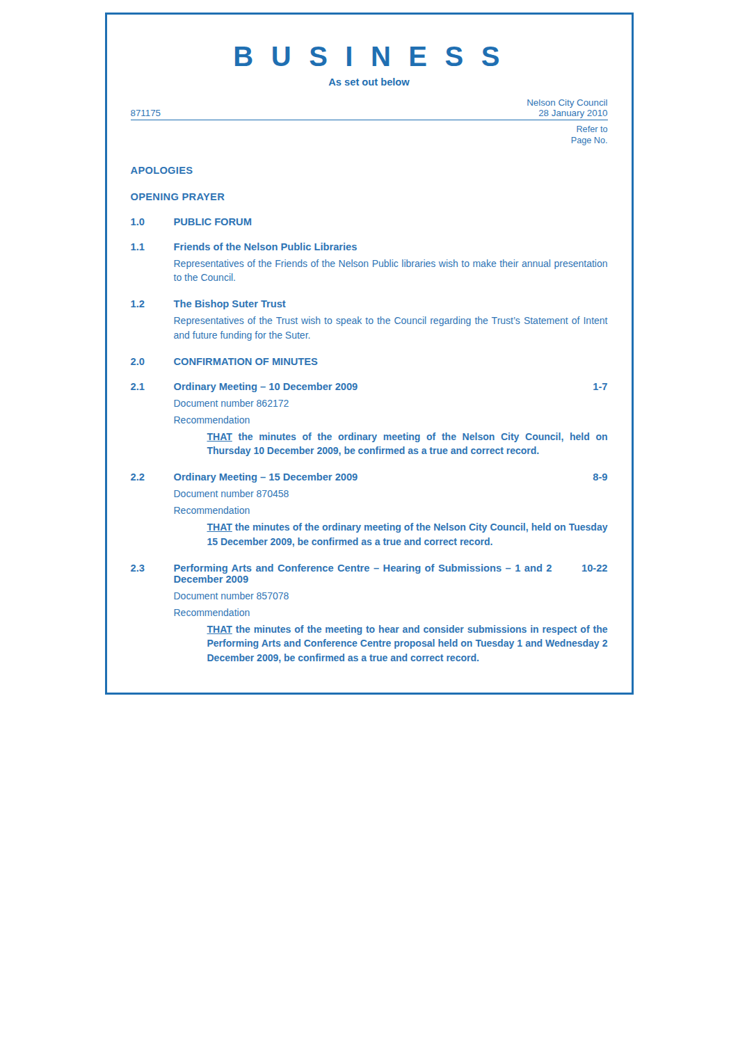B U S I N E S S
As set out below
Nelson City Council
871175
28 January 2010
Refer to
Page No.
APOLOGIES
OPENING PRAYER
1.0
PUBLIC FORUM
1.1
Friends of the Nelson Public Libraries
Representatives of the Friends of the Nelson Public libraries wish to make their annual presentation to the Council.
1.2
The Bishop Suter Trust
Representatives of the Trust wish to speak to the Council regarding the Trust’s Statement of Intent and future funding for the Suter.
2.0
CONFIRMATION OF MINUTES
2.1
Ordinary Meeting – 10 December 2009
1-7
Document number 862172
Recommendation
THAT the minutes of the ordinary meeting of the Nelson City Council, held on Thursday 10 December 2009, be confirmed as a true and correct record.
2.2
Ordinary Meeting – 15 December 2009
8-9
Document number 870458
Recommendation
THAT the minutes of the ordinary meeting of the Nelson City Council, held on Tuesday 15 December 2009, be confirmed as a true and correct record.
2.3
Performing Arts and Conference Centre – Hearing of Submissions – 1 and 2 December 2009
10-22
Document number 857078
Recommendation
THAT the minutes of the meeting to hear and consider submissions in respect of the Performing Arts and Conference Centre proposal held on Tuesday 1 and Wednesday 2 December 2009, be confirmed as a true and correct record.